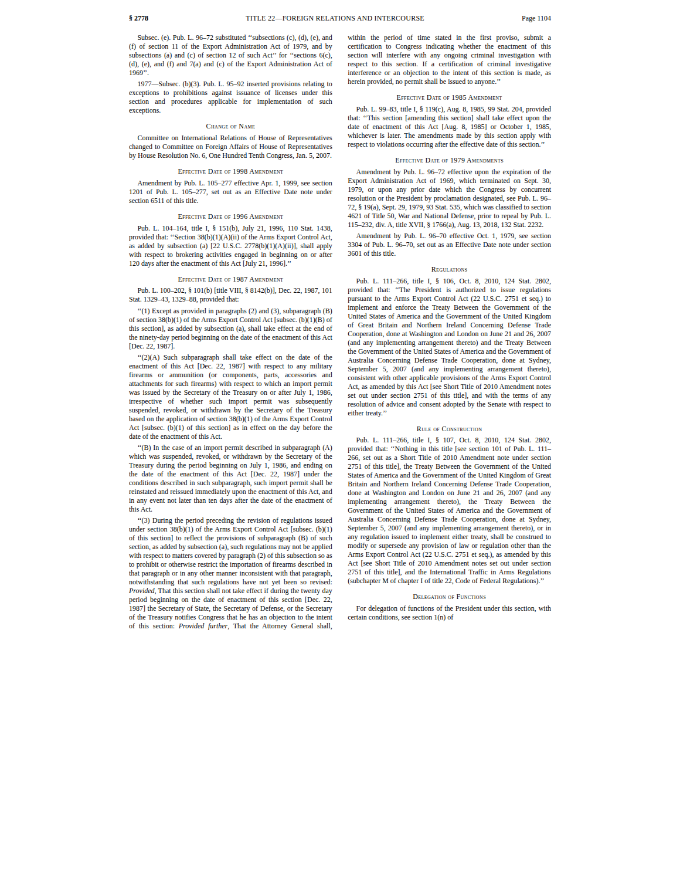§ 2778 TITLE 22—FOREIGN RELATIONS AND INTERCOURSE Page 1104
Subsec. (e). Pub. L. 96–72 substituted ‘‘subsections (c), (d), (e), and (f) of section 11 of the Export Administration Act of 1979, and by subsections (a) and (c) of section 12 of such Act’’ for ‘‘sections 6(c), (d), (e), and (f) and 7(a) and (c) of the Export Administration Act of 1969’’.
1977—Subsec. (b)(3). Pub. L. 95–92 inserted provisions relating to exceptions to prohibitions against issuance of licenses under this section and procedures applicable for implementation of such exceptions.
Change of Name
Committee on International Relations of House of Representatives changed to Committee on Foreign Affairs of House of Representatives by House Resolution No. 6, One Hundred Tenth Congress, Jan. 5, 2007.
Effective Date of 1998 Amendment
Amendment by Pub. L. 105–277 effective Apr. 1, 1999, see section 1201 of Pub. L. 105–277, set out as an Effective Date note under section 6511 of this title.
Effective Date of 1996 Amendment
Pub. L. 104–164, title I, § 151(b), July 21, 1996, 110 Stat. 1438, provided that: ‘‘Section 38(b)(1)(A)(ii) of the Arms Export Control Act, as added by subsection (a) [22 U.S.C. 2778(b)(1)(A)(ii)], shall apply with respect to brokering activities engaged in beginning on or after 120 days after the enactment of this Act [July 21, 1996].’’
Effective Date of 1987 Amendment
Pub. L. 100–202, § 101(b) [title VIII, § 8142(b)], Dec. 22, 1987, 101 Stat. 1329–43, 1329–88, provided that:
‘‘(1) Except as provided in paragraphs (2) and (3), subparagraph (B) of section 38(b)(1) of the Arms Export Control Act [subsec. (b)(1)(B) of this section], as added by subsection (a), shall take effect at the end of the ninety-day period beginning on the date of the enactment of this Act [Dec. 22, 1987].
‘‘(2)(A) Such subparagraph shall take effect on the date of the enactment of this Act [Dec. 22, 1987] with respect to any military firearms or ammunition (or components, parts, accessories and attachments for such firearms) with respect to which an import permit was issued by the Secretary of the Treasury on or after July 1, 1986, irrespective of whether such import permit was subsequently suspended, revoked, or withdrawn by the Secretary of the Treasury based on the application of section 38(b)(1) of the Arms Export Control Act [subsec. (b)(1) of this section] as in effect on the day before the date of the enactment of this Act.
‘‘(B) In the case of an import permit described in subparagraph (A) which was suspended, revoked, or withdrawn by the Secretary of the Treasury during the period beginning on July 1, 1986, and ending on the date of the enactment of this Act [Dec. 22, 1987] under the conditions described in such subparagraph, such import permit shall be reinstated and reissued immediately upon the enactment of this Act, and in any event not later than ten days after the date of the enactment of this Act.
‘‘(3) During the period preceding the revision of regulations issued under section 38(b)(1) of the Arms Export Control Act [subsec. (b)(1) of this section] to reflect the provisions of subparagraph (B) of such section, as added by subsection (a), such regulations may not be applied with respect to matters covered by paragraph (2) of this subsection so as to prohibit or otherwise restrict the importation of firearms described in that paragraph or in any other manner inconsistent with that paragraph, notwithstanding that such regulations have not yet been so revised: Provided, That this section shall not take effect if during the twenty day period beginning on the date of enactment of this section [Dec. 22, 1987] the Secretary of State, the Secretary of Defense, or the Secretary of the Treasury notifies Congress that he has an objection to the intent of this section: Provided further, That the Attorney General shall, within the period of time stated in the first proviso, submit a certification to Congress indicating whether the enactment of this section will interfere with any ongoing criminal investigation with respect to this section. If a certification of criminal investigative interference or an objection to the intent of this section is made, as herein provided, no permit shall be issued to anyone.’’
Effective Date of 1985 Amendment
Pub. L. 99–83, title I, § 119(c), Aug. 8, 1985, 99 Stat. 204, provided that: ‘‘This section [amending this section] shall take effect upon the date of enactment of this Act [Aug. 8, 1985] or October 1, 1985, whichever is later. The amendments made by this section apply with respect to violations occurring after the effective date of this section.’’
Effective Date of 1979 Amendments
Amendment by Pub. L. 96–72 effective upon the expiration of the Export Administration Act of 1969, which terminated on Sept. 30, 1979, or upon any prior date which the Congress by concurrent resolution or the President by proclamation designated, see Pub. L. 96–72, § 19(a), Sept. 29, 1979, 93 Stat. 535, which was classified to section 4621 of Title 50, War and National Defense, prior to repeal by Pub. L. 115–232, div. A, title XVII, § 1766(a), Aug. 13, 2018, 132 Stat. 2232.
Amendment by Pub. L. 96–70 effective Oct. 1, 1979, see section 3304 of Pub. L. 96–70, set out as an Effective Date note under section 3601 of this title.
Regulations
Pub. L. 111–266, title I, § 106, Oct. 8, 2010, 124 Stat. 2802, provided that: ‘‘The President is authorized to issue regulations pursuant to the Arms Export Control Act (22 U.S.C. 2751 et seq.) to implement and enforce the Treaty Between the Government of the United States of America and the Government of the United Kingdom of Great Britain and Northern Ireland Concerning Defense Trade Cooperation, done at Washington and London on June 21 and 26, 2007 (and any implementing arrangement thereto) and the Treaty Between the Government of the United States of America and the Government of Australia Concerning Defense Trade Cooperation, done at Sydney, September 5, 2007 (and any implementing arrangement thereto), consistent with other applicable provisions of the Arms Export Control Act, as amended by this Act [see Short Title of 2010 Amendment notes set out under section 2751 of this title], and with the terms of any resolution of advice and consent adopted by the Senate with respect to either treaty.’’
Rule of Construction
Pub. L. 111–266, title I, § 107, Oct. 8, 2010, 124 Stat. 2802, provided that: ‘‘Nothing in this title [see section 101 of Pub. L. 111–266, set out as a Short Title of 2010 Amendment note under section 2751 of this title], the Treaty Between the Government of the United States of America and the Government of the United Kingdom of Great Britain and Northern Ireland Concerning Defense Trade Cooperation, done at Washington and London on June 21 and 26, 2007 (and any implementing arrangement thereto), the Treaty Between the Government of the United States of America and the Government of Australia Concerning Defense Trade Cooperation, done at Sydney, September 5, 2007 (and any implementing arrangement thereto), or in any regulation issued to implement either treaty, shall be construed to modify or supersede any provision of law or regulation other than the Arms Export Control Act (22 U.S.C. 2751 et seq.), as amended by this Act [see Short Title of 2010 Amendment notes set out under section 2751 of this title], and the International Traffic in Arms Regulations (subchapter M of chapter I of title 22, Code of Federal Regulations).’’
Delegation of Functions
For delegation of functions of the President under this section, with certain conditions, see section 1(n) of